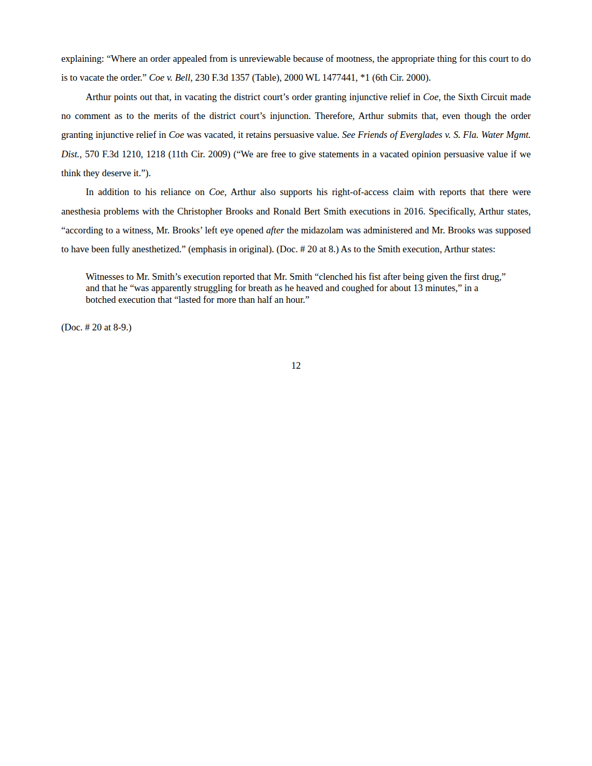explaining: “Where an order appealed from is unreviewable because of mootness, the appropriate thing for this court to do is to vacate the order.” Coe v. Bell, 230 F.3d 1357 (Table), 2000 WL 1477441, *1 (6th Cir. 2000).
Arthur points out that, in vacating the district court’s order granting injunctive relief in Coe, the Sixth Circuit made no comment as to the merits of the district court’s injunction. Therefore, Arthur submits that, even though the order granting injunctive relief in Coe was vacated, it retains persuasive value. See Friends of Everglades v. S. Fla. Water Mgmt. Dist., 570 F.3d 1210, 1218 (11th Cir. 2009) (“We are free to give statements in a vacated opinion persuasive value if we think they deserve it.”).
In addition to his reliance on Coe, Arthur also supports his right-of-access claim with reports that there were anesthesia problems with the Christopher Brooks and Ronald Bert Smith executions in 2016. Specifically, Arthur states, “according to a witness, Mr. Brooks’ left eye opened after the midazolam was administered and Mr. Brooks was supposed to have been fully anesthetized.” (emphasis in original). (Doc. # 20 at 8.) As to the Smith execution, Arthur states:
Witnesses to Mr. Smith’s execution reported that Mr. Smith “clenched his fist after being given the first drug,” and that he “was apparently struggling for breath as he heaved and coughed for about 13 minutes,” in a botched execution that “lasted for more than half an hour.”
(Doc. # 20 at 8-9.)
12